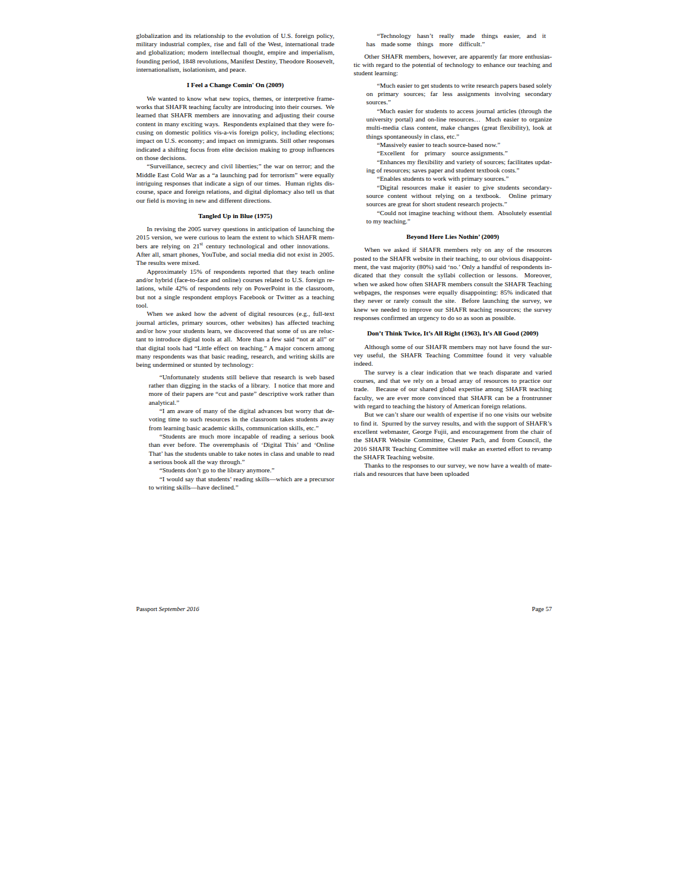globalization and its relationship to the evolution of U.S. foreign policy, military industrial complex, rise and fall of the West, international trade and globalization; modern intellectual thought, empire and imperialism, founding period, 1848 revolutions, Manifest Destiny, Theodore Roosevelt, internationalism, isolationism, and peace.
I Feel a Change Comin' On (2009)
We wanted to know what new topics, themes, or interpretive frameworks that SHAFR teaching faculty are introducing into their courses. We learned that SHAFR members are innovating and adjusting their course content in many exciting ways. Respondents explained that they were focusing on domestic politics vis-a-vis foreign policy, including elections; impact on U.S. economy; and impact on immigrants. Still other responses indicated a shifting focus from elite decision making to group influences on those decisions.
“Surveillance, secrecy and civil liberties;” the war on terror; and the Middle East Cold War as a “a launching pad for terrorism” were equally intriguing responses that indicate a sign of our times. Human rights discourse, space and foreign relations, and digital diplomacy also tell us that our field is moving in new and different directions.
Tangled Up in Blue (1975)
In revising the 2005 survey questions in anticipation of launching the 2015 version, we were curious to learn the extent to which SHAFR members are relying on 21st century technological and other innovations. After all, smart phones, YouTube, and social media did not exist in 2005. The results were mixed.
Approximately 15% of respondents reported that they teach online and/or hybrid (face-to-face and online) courses related to U.S. foreign relations, while 42% of respondents rely on PowerPoint in the classroom, but not a single respondent employs Facebook or Twitter as a teaching tool.
When we asked how the advent of digital resources (e.g., full-text journal articles, primary sources, other websites) has affected teaching and/or how your students learn, we discovered that some of us are reluctant to introduce digital tools at all. More than a few said “not at all” or that digital tools had “Little effect on teaching.” A major concern among many respondents was that basic reading, research, and writing skills are being undermined or stunted by technology:
“Unfortunately students still believe that research is web based rather than digging in the stacks of a library. I notice that more and more of their papers are “cut and paste” descriptive work rather than analytical.”
“I am aware of many of the digital advances but worry that devoting time to such resources in the classroom takes students away from learning basic academic skills, communication skills, etc.”
“Students are much more incapable of reading a serious book than ever before. The overemphasis of ‘Digital This’ and ‘Online That’ has the students unable to take notes in class and unable to read a serious book all the way through.”
“Students don’t go to the library anymore.”
“I would say that students’ reading skills—which are a precursor to writing skills—have declined.”
“Technology hasn’t really made things easier, and it has made some things more difficult.”
Other SHAFR members, however, are apparently far more enthusiastic with regard to the potential of technology to enhance our teaching and student learning:
“Much easier to get students to write research papers based solely on primary sources; far less assignments involving secondary sources.”
“Much easier for students to access journal articles (through the university portal) and on-line resources… Much easier to organize multi-media class content, make changes (great flexibility), look at things spontaneously in class, etc.”
“Massively easier to teach source-based now.”
“Excellent for primary source assignments.”
“Enhances my flexibility and variety of sources; facilitates updating of resources; saves paper and student textbook costs.”
“Enables students to work with primary sources.”
“Digital resources make it easier to give students secondary-source content without relying on a textbook. Online primary sources are great for short student research projects.”
“Could not imagine teaching without them. Absolutely essential to my teaching.”
Beyond Here Lies Nothin’ (2009)
When we asked if SHAFR members rely on any of the resources posted to the SHAFR website in their teaching, to our obvious disappointment, the vast majority (80%) said ‘no.’ Only a handful of respondents indicated that they consult the syllabi collection or lessons. Moreover, when we asked how often SHAFR members consult the SHAFR Teaching webpages, the responses were equally disappointing: 85% indicated that they never or rarely consult the site. Before launching the survey, we knew we needed to improve our SHAFR teaching resources; the survey responses confirmed an urgency to do so as soon as possible.
Don’t Think Twice, It’s All Right (1963), It’s All Good (2009)
Although some of our SHAFR members may not have found the survey useful, the SHAFR Teaching Committee found it very valuable indeed.
The survey is a clear indication that we teach disparate and varied courses, and that we rely on a broad array of resources to practice our trade. Because of our shared global expertise among SHAFR teaching faculty, we are ever more convinced that SHAFR can be a frontrunner with regard to teaching the history of American foreign relations.
But we can’t share our wealth of expertise if no one visits our website to find it. Spurred by the survey results, and with the support of SHAFR’s excellent webmaster, George Fujii, and encouragement from the chair of the SHAFR Website Committee, Chester Pach, and from Council, the 2016 SHAFR Teaching Committee will make an exerted effort to revamp the SHAFR Teaching website.
Thanks to the responses to our survey, we now have a wealth of materials and resources that have been uploaded
Passport September 2016
Page 57